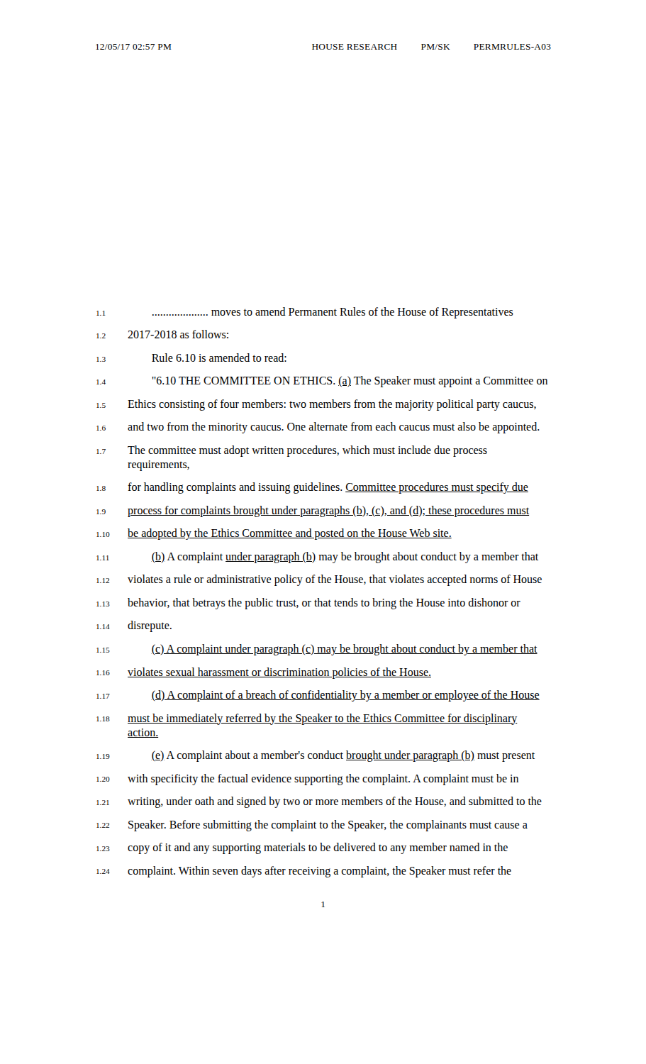12/05/17 02:57 PM
HOUSE RESEARCH PM/SK PERMRULES-A03
| 1.1 | .................... moves to amend Permanent Rules of the House of Representatives |
| 1.2 | 2017-2018 as follows: |
| 1.3 | Rule 6.10 is amended to read: |
| 1.4 | "6.10 THE COMMITTEE ON ETHICS. (a) The Speaker must appoint a Committee on |
| 1.5 | Ethics consisting of four members: two members from the majority political party caucus, |
| 1.6 | and two from the minority caucus. One alternate from each caucus must also be appointed. |
| 1.7 | The committee must adopt written procedures, which must include due process requirements, |
| 1.8 | for handling complaints and issuing guidelines. Committee procedures must specify due |
| 1.9 | process for complaints brought under paragraphs (b), (c), and (d); these procedures must |
| 1.10 | be adopted by the Ethics Committee and posted on the House Web site. |
| 1.11 | (b) A complaint under paragraph (b) may be brought about conduct by a member that |
| 1.12 | violates a rule or administrative policy of the House, that violates accepted norms of House |
| 1.13 | behavior, that betrays the public trust, or that tends to bring the House into dishonor or |
| 1.14 | disrepute. |
| 1.15 | (c) A complaint under paragraph (c) may be brought about conduct by a member that |
| 1.16 | violates sexual harassment or discrimination policies of the House. |
| 1.17 | (d) A complaint of a breach of confidentiality by a member or employee of the House |
| 1.18 | must be immediately referred by the Speaker to the Ethics Committee for disciplinary action. |
| 1.19 | (e) A complaint about a member's conduct brought under paragraph (b) must present |
| 1.20 | with specificity the factual evidence supporting the complaint. A complaint must be in |
| 1.21 | writing, under oath and signed by two or more members of the House, and submitted to the |
| 1.22 | Speaker. Before submitting the complaint to the Speaker, the complainants must cause a |
| 1.23 | copy of it and any supporting materials to be delivered to any member named in the |
| 1.24 | complaint. Within seven days after receiving a complaint, the Speaker must refer the |
1